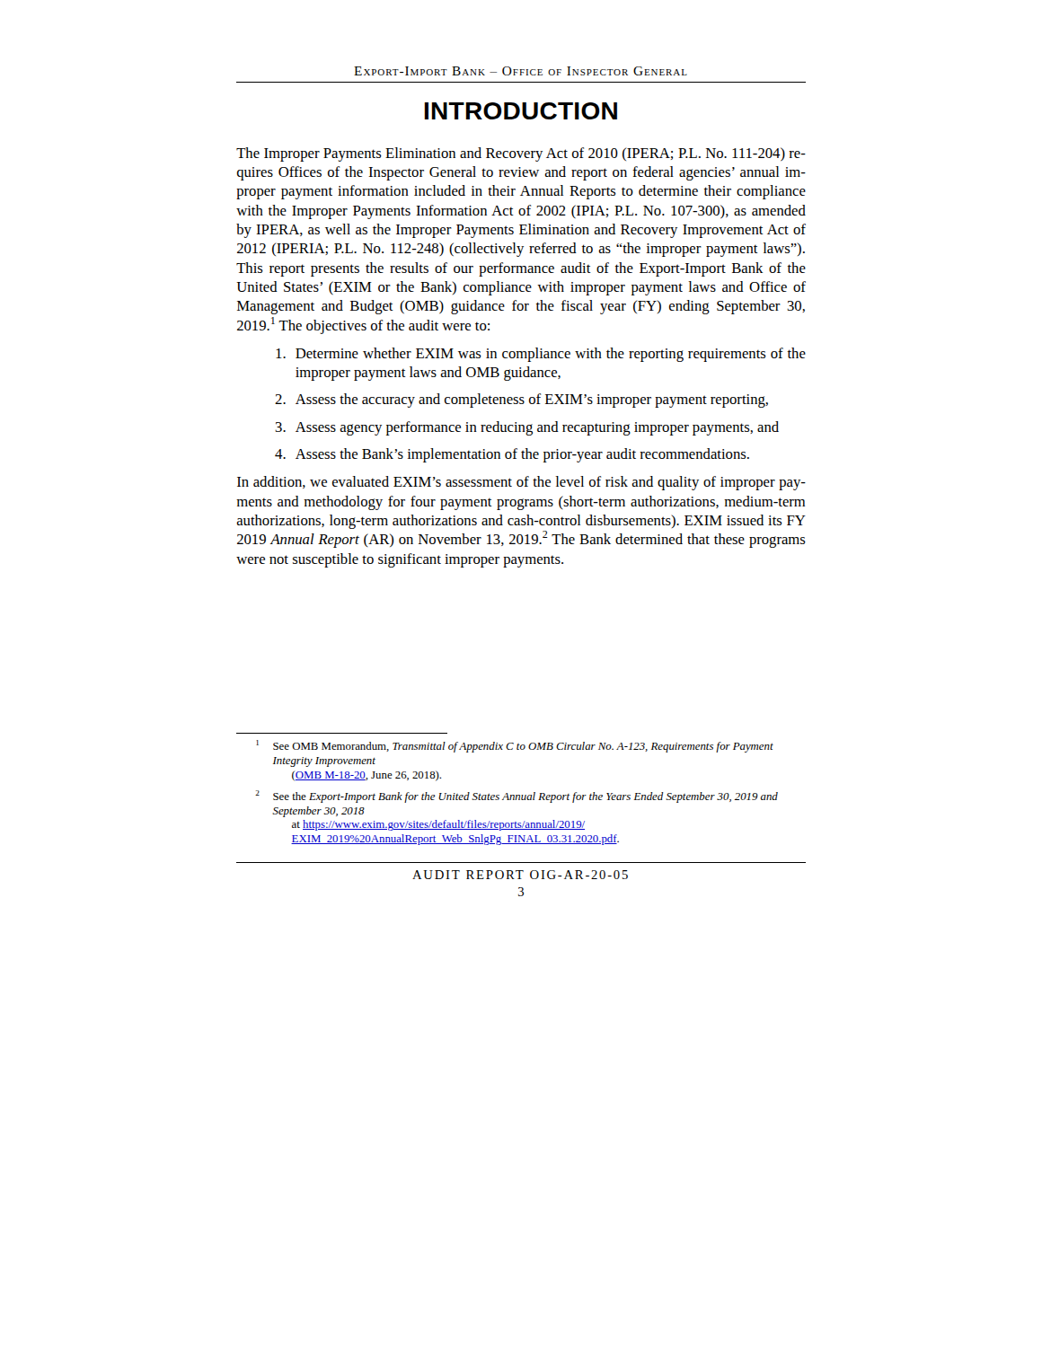Export-Import Bank – Office of Inspector General
INTRODUCTION
The Improper Payments Elimination and Recovery Act of 2010 (IPERA; P.L. No. 111-204) requires Offices of the Inspector General to review and report on federal agencies’ annual improper payment information included in their Annual Reports to determine their compliance with the Improper Payments Information Act of 2002 (IPIA; P.L. No. 107-300), as amended by IPERA, as well as the Improper Payments Elimination and Recovery Improvement Act of 2012 (IPERIA; P.L. No. 112-248) (collectively referred to as “the improper payment laws”). This report presents the results of our performance audit of the Export-Import Bank of the United States’ (EXIM or the Bank) compliance with improper payment laws and Office of Management and Budget (OMB) guidance for the fiscal year (FY) ending September 30, 2019.1 The objectives of the audit were to:
Determine whether EXIM was in compliance with the reporting requirements of the improper payment laws and OMB guidance,
Assess the accuracy and completeness of EXIM’s improper payment reporting,
Assess agency performance in reducing and recapturing improper payments, and
Assess the Bank’s implementation of the prior-year audit recommendations.
In addition, we evaluated EXIM’s assessment of the level of risk and quality of improper payments and methodology for four payment programs (short-term authorizations, medium-term authorizations, long-term authorizations and cash-control disbursements). EXIM issued its FY 2019 Annual Report (AR) on November 13, 2019.2 The Bank determined that these programs were not susceptible to significant improper payments.
1
See OMB Memorandum, Transmittal of Appendix C to OMB Circular No. A-123, Requirements for Payment Integrity Improvement (OMB M-18-20, June 26, 2018).
2
See the Export-Import Bank for the United States Annual Report for the Years Ended September 30, 2019 and September 30, 2018 at https://www.exim.gov/sites/default/files/reports/annual/2019/EXIM_2019%20AnnualReport_Web_SnlgPg_FINAL_03.31.2020.pdf.
AUDIT REPORT OIG-AR-20-05
3